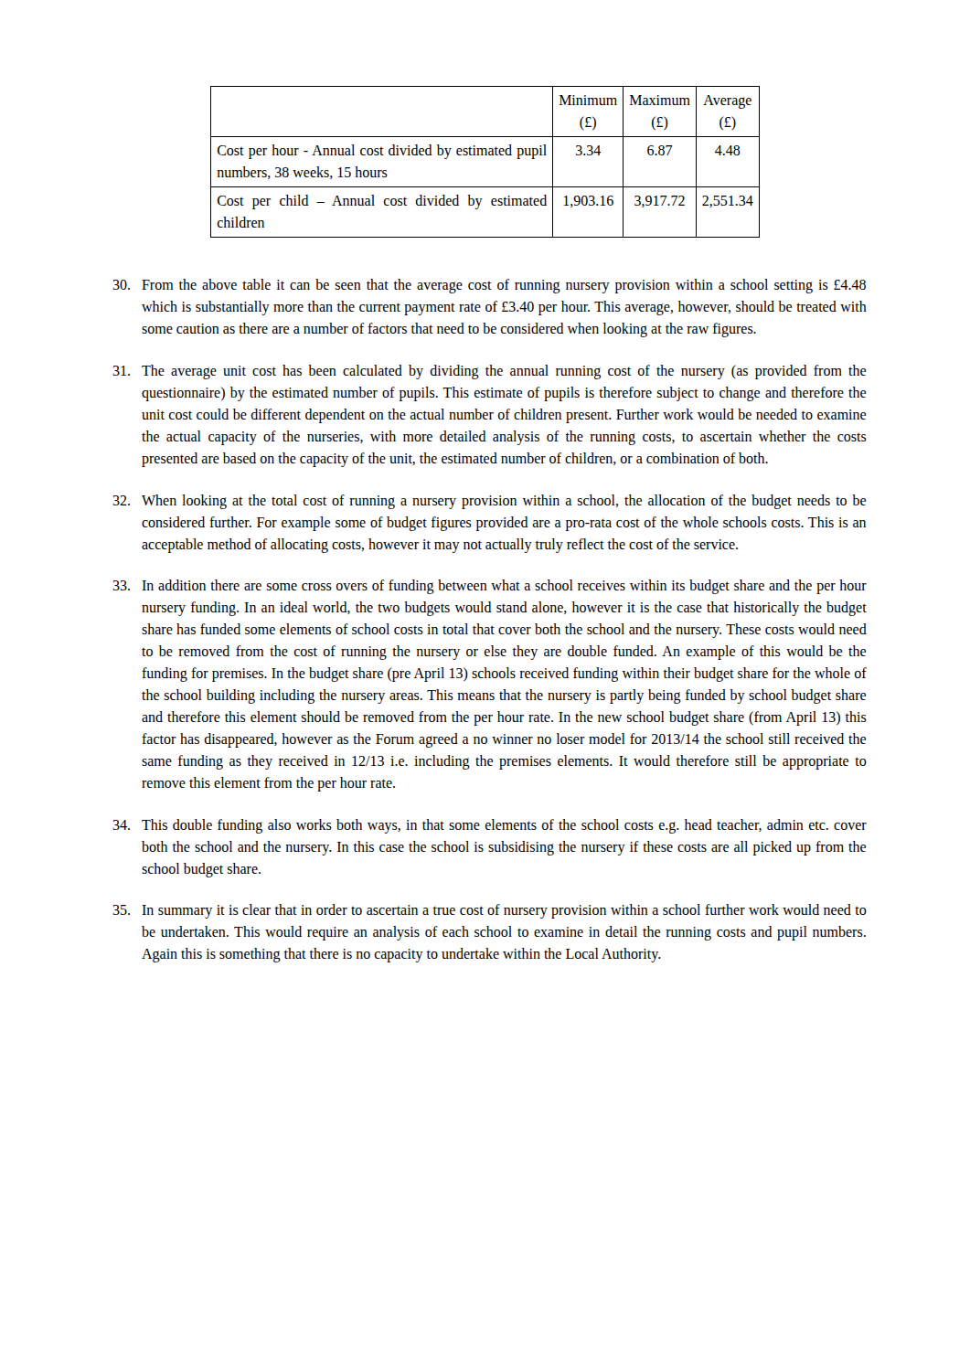| | Minimum (£) | Maximum (£) | Average (£) |
| --- | --- | --- | --- |
| Cost per hour - Annual cost divided by estimated pupil numbers, 38 weeks, 15 hours | 3.34 | 6.87 | 4.48 |
| Cost per child – Annual cost divided by estimated children | 1,903.16 | 3,917.72 | 2,551.34 |
From the above table it can be seen that the average cost of running nursery provision within a school setting is £4.48 which is substantially more than the current payment rate of £3.40 per hour. This average, however, should be treated with some caution as there are a number of factors that need to be considered when looking at the raw figures.
The average unit cost has been calculated by dividing the annual running cost of the nursery (as provided from the questionnaire) by the estimated number of pupils. This estimate of pupils is therefore subject to change and therefore the unit cost could be different dependent on the actual number of children present. Further work would be needed to examine the actual capacity of the nurseries, with more detailed analysis of the running costs, to ascertain whether the costs presented are based on the capacity of the unit, the estimated number of children, or a combination of both.
When looking at the total cost of running a nursery provision within a school, the allocation of the budget needs to be considered further. For example some of budget figures provided are a pro-rata cost of the whole schools costs. This is an acceptable method of allocating costs, however it may not actually truly reflect the cost of the service.
In addition there are some cross overs of funding between what a school receives within its budget share and the per hour nursery funding. In an ideal world, the two budgets would stand alone, however it is the case that historically the budget share has funded some elements of school costs in total that cover both the school and the nursery. These costs would need to be removed from the cost of running the nursery or else they are double funded. An example of this would be the funding for premises. In the budget share (pre April 13) schools received funding within their budget share for the whole of the school building including the nursery areas. This means that the nursery is partly being funded by school budget share and therefore this element should be removed from the per hour rate. In the new school budget share (from April 13) this factor has disappeared, however as the Forum agreed a no winner no loser model for 2013/14 the school still received the same funding as they received in 12/13 i.e. including the premises elements. It would therefore still be appropriate to remove this element from the per hour rate.
This double funding also works both ways, in that some elements of the school costs e.g. head teacher, admin etc. cover both the school and the nursery. In this case the school is subsidising the nursery if these costs are all picked up from the school budget share.
In summary it is clear that in order to ascertain a true cost of nursery provision within a school further work would need to be undertaken. This would require an analysis of each school to examine in detail the running costs and pupil numbers. Again this is something that there is no capacity to undertake within the Local Authority.